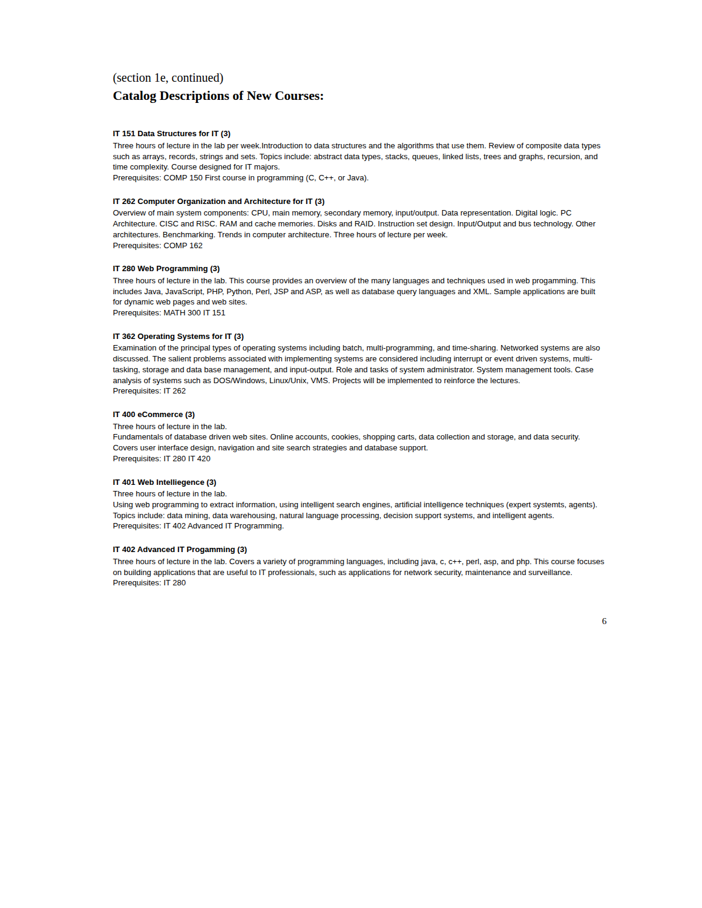(section 1e, continued)
Catalog Descriptions of New Courses:
IT 151 Data Structures for IT (3)
Three hours of lecture in the lab per week.Introduction to data structures and the algorithms that use them. Review of composite data types such as arrays, records, strings and sets. Topics include: abstract data types, stacks, queues, linked lists, trees and graphs, recursion, and time complexity. Course designed for IT majors.
Prerequisites: COMP 150 First course in programming (C, C++, or Java).
IT 262 Computer Organization and Architecture for IT (3)
Overview of main system components: CPU, main memory, secondary memory, input/output. Data representation. Digital logic. PC Architecture. CISC and RISC. RAM and cache memories. Disks and RAID. Instruction set design. Input/Output and bus technology. Other architectures. Benchmarking. Trends in computer architecture. Three hours of lecture per week.
Prerequisites: COMP 162
IT 280 Web Programming (3)
Three hours of lecture in the lab. This course provides an overview of the many languages and techniques used in web progamming. This includes Java, JavaScript, PHP, Python, Perl, JSP and ASP, as well as database query languages and XML. Sample applications are built for dynamic web pages and web sites.
Prerequisites: MATH 300 IT 151
IT 362 Operating Systems for IT (3)
Examination of the principal types of operating systems including batch, multi-programming, and time-sharing. Networked systems are also discussed. The salient problems associated with implementing systems are considered including interrupt or event driven systems, multi-tasking, storage and data base management, and input-output. Role and tasks of system administrator. System management tools. Case analysis of systems such as DOS/Windows, Linux/Unix, VMS. Projects will be implemented to reinforce the lectures.
Prerequisites: IT 262
IT 400 eCommerce (3)
Three hours of lecture in the lab.
Fundamentals of database driven web sites. Online accounts, cookies, shopping carts, data collection and storage, and data security. Covers user interface design, navigation and site search strategies and database support.
Prerequisites: IT 280 IT 420
IT 401 Web Intelliegence (3)
Three hours of lecture in the lab.
Using web programming to extract information, using intelligent search engines, artificial intelligence techniques (expert systemts, agents). Topics include: data mining, data warehousing, natural language processing, decision support systems, and intelligent agents.
Prerequisites: IT 402 Advanced IT Programming.
IT 402 Advanced IT Progamming (3)
Three hours of lecture in the lab. Covers a variety of programming languages, including java, c, c++, perl, asp, and php. This course focuses on building applications that are useful to IT professionals, such as applications for network security, maintenance and surveillance.
Prerequisites: IT 280
6